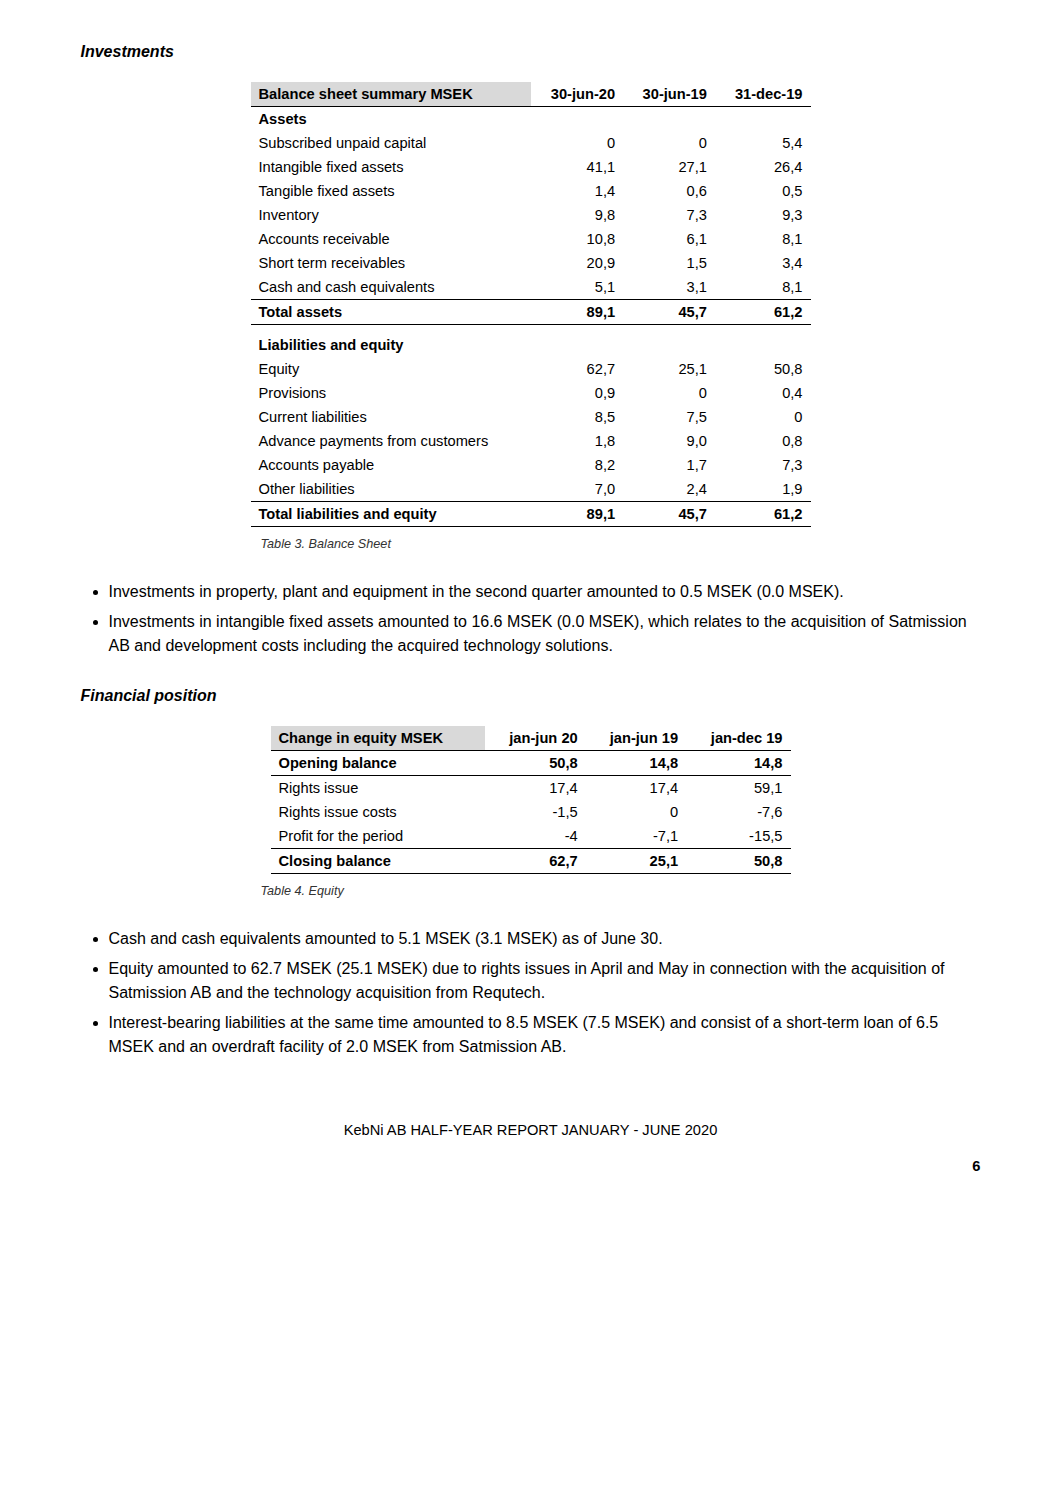Investments
| Balance sheet summary MSEK | 30-jun-20 | 30-jun-19 | 31-dec-19 |
| --- | --- | --- | --- |
| Assets |
| Subscribed unpaid capital | 0 | 0 | 5,4 |
| Intangible fixed assets | 41,1 | 27,1 | 26,4 |
| Tangible fixed assets | 1,4 | 0,6 | 0,5 |
| Inventory | 9,8 | 7,3 | 9,3 |
| Accounts receivable | 10,8 | 6,1 | 8,1 |
| Short term receivables | 20,9 | 1,5 | 3,4 |
| Cash and cash equivalents | 5,1 | 3,1 | 8,1 |
| Total assets | 89,1 | 45,7 | 61,2 |
| Liabilities and equity |
| Equity | 62,7 | 25,1 | 50,8 |
| Provisions | 0,9 | 0 | 0,4 |
| Current liabilities | 8,5 | 7,5 | 0 |
| Advance payments from customers | 1,8 | 9,0 | 0,8 |
| Accounts payable | 8,2 | 1,7 | 7,3 |
| Other liabilities | 7,0 | 2,4 | 1,9 |
| Total liabilities and equity | 89,1 | 45,7 | 61,2 |
Table 3. Balance Sheet
Investments in property, plant and equipment in the second quarter amounted to 0.5 MSEK (0.0 MSEK).
Investments in intangible fixed assets amounted to 16.6 MSEK (0.0 MSEK), which relates to the acquisition of Satmission AB and development costs including the acquired technology solutions.
Financial position
| Change in equity MSEK | jan-jun 20 | jan-jun 19 | jan-dec 19 |
| --- | --- | --- | --- |
| Opening balance | 50,8 | 14,8 | 14,8 |
| Rights issue | 17,4 | 17,4 | 59,1 |
| Rights issue costs | -1,5 | 0 | -7,6 |
| Profit for the period | -4 | -7,1 | -15,5 |
| Closing balance | 62,7 | 25,1 | 50,8 |
Table 4. Equity
Cash and cash equivalents amounted to 5.1 MSEK (3.1 MSEK) as of June 30.
Equity amounted to 62.7 MSEK (25.1 MSEK) due to rights issues in April and May in connection with the acquisition of Satmission AB and the technology acquisition from Requtech.
Interest-bearing liabilities at the same time amounted to 8.5 MSEK (7.5 MSEK) and consist of a short-term loan of 6.5 MSEK and an overdraft facility of 2.0 MSEK from Satmission AB.
KebNi AB HALF-YEAR REPORT JANUARY - JUNE 2020
6